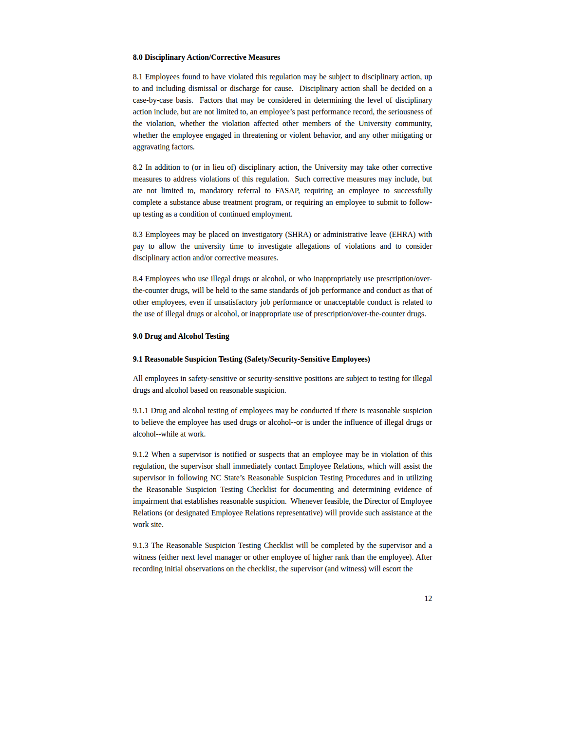8.0 Disciplinary Action/Corrective Measures
8.1 Employees found to have violated this regulation may be subject to disciplinary action, up to and including dismissal or discharge for cause. Disciplinary action shall be decided on a case-by-case basis. Factors that may be considered in determining the level of disciplinary action include, but are not limited to, an employee’s past performance record, the seriousness of the violation, whether the violation affected other members of the University community, whether the employee engaged in threatening or violent behavior, and any other mitigating or aggravating factors.
8.2 In addition to (or in lieu of) disciplinary action, the University may take other corrective measures to address violations of this regulation. Such corrective measures may include, but are not limited to, mandatory referral to FASAP, requiring an employee to successfully complete a substance abuse treatment program, or requiring an employee to submit to follow-up testing as a condition of continued employment.
8.3 Employees may be placed on investigatory (SHRA) or administrative leave (EHRA) with pay to allow the university time to investigate allegations of violations and to consider disciplinary action and/or corrective measures.
8.4 Employees who use illegal drugs or alcohol, or who inappropriately use prescription/over-the-counter drugs, will be held to the same standards of job performance and conduct as that of other employees, even if unsatisfactory job performance or unacceptable conduct is related to the use of illegal drugs or alcohol, or inappropriate use of prescription/over-the-counter drugs.
9.0 Drug and Alcohol Testing
9.1 Reasonable Suspicion Testing (Safety/Security-Sensitive Employees)
All employees in safety-sensitive or security-sensitive positions are subject to testing for illegal drugs and alcohol based on reasonable suspicion.
9.1.1 Drug and alcohol testing of employees may be conducted if there is reasonable suspicion to believe the employee has used drugs or alcohol--or is under the influence of illegal drugs or alcohol--while at work.
9.1.2 When a supervisor is notified or suspects that an employee may be in violation of this regulation, the supervisor shall immediately contact Employee Relations, which will assist the supervisor in following NC State’s Reasonable Suspicion Testing Procedures and in utilizing the Reasonable Suspicion Testing Checklist for documenting and determining evidence of impairment that establishes reasonable suspicion. Whenever feasible, the Director of Employee Relations (or designated Employee Relations representative) will provide such assistance at the work site.
9.1.3 The Reasonable Suspicion Testing Checklist will be completed by the supervisor and a witness (either next level manager or other employee of higher rank than the employee). After recording initial observations on the checklist, the supervisor (and witness) will escort the
12